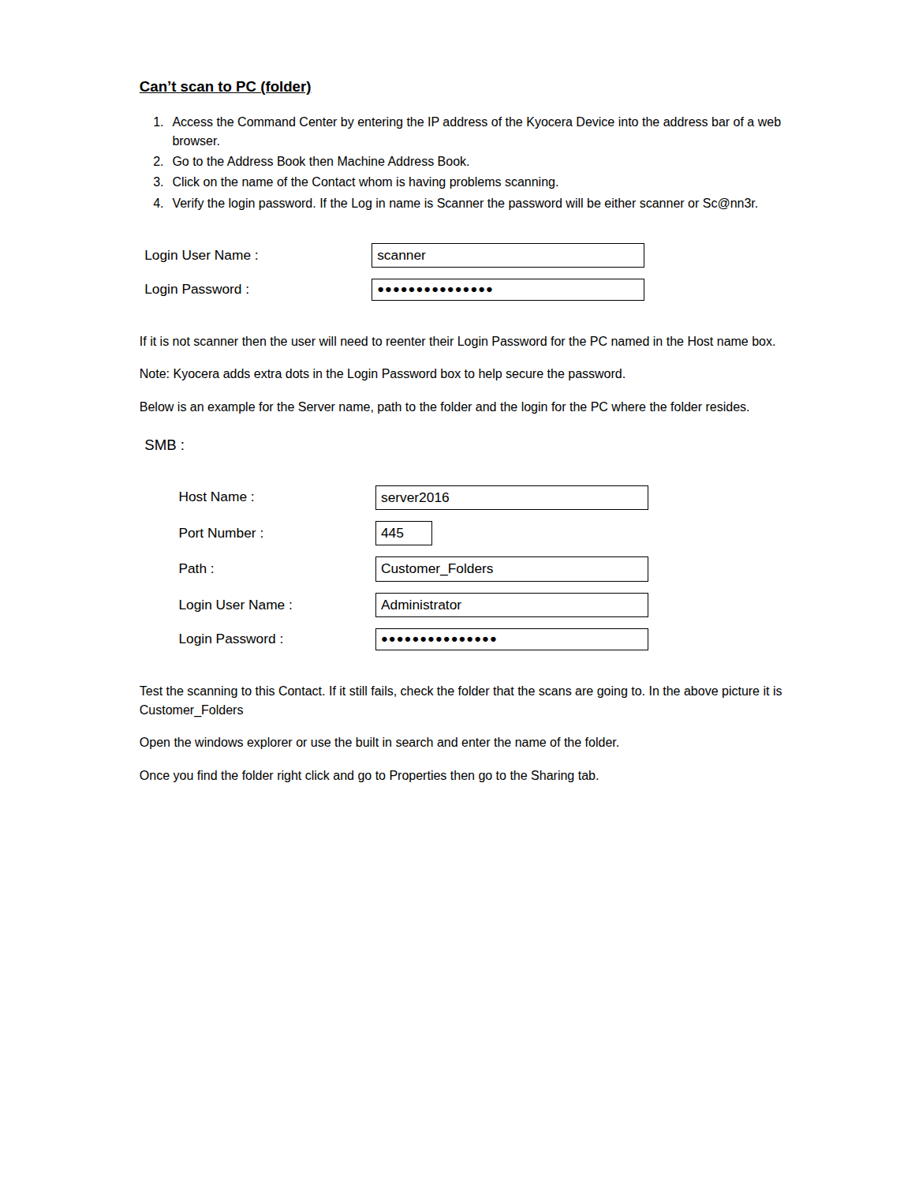Can’t scan to PC (folder)
Access the Command Center by entering the IP address of the Kyocera Device into the address bar of a web browser.
Go to the Address Book then Machine Address Book.
Click on the name of the Contact whom is having problems scanning.
Verify the login password. If the Log in name is Scanner the password will be either scanner or Sc@nn3r.
| Login User Name : | scanner |
| Login Password : | ●●●●●●●●●●●●●●● |
If it is not scanner then the user will need to reenter their Login Password for the PC named in the Host name box.
Note: Kyocera adds extra dots in the Login Password box to help secure the password.
Below is an example for the Server name, path to the folder and the login for the PC where the folder resides.
SMB :
| Host Name : | server2016 |
| Port Number : | 445 |
| Path : | Customer_Folders |
| Login User Name : | Administrator |
| Login Password : | ●●●●●●●●●●●●●●● |
Test the scanning to this Contact. If it still fails, check the folder that the scans are going to. In the above picture it is Customer_Folders
Open the windows explorer or use the built in search and enter the name of the folder.
Once you find the folder right click and go to Properties then go to the Sharing tab.